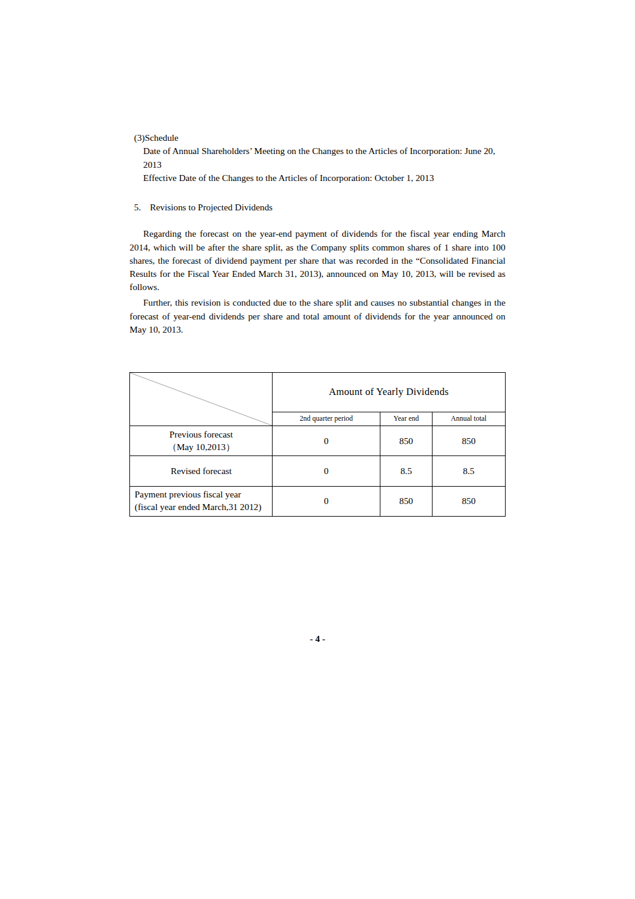(3)Schedule
Date of Annual Shareholders’ Meeting on the Changes to the Articles of Incorporation: June 20, 2013
Effective Date of the Changes to the Articles of Incorporation: October 1, 2013
5. Revisions to Projected Dividends
Regarding the forecast on the year-end payment of dividends for the fiscal year ending March 2014, which will be after the share split, as the Company splits common shares of 1 share into 100 shares, the forecast of dividend payment per share that was recorded in the “Consolidated Financial Results for the Fiscal Year Ended March 31, 2013), announced on May 10, 2013, will be revised as follows.
Further, this revision is conducted due to the share split and causes no substantial changes in the forecast of year-end dividends per share and total amount of dividends for the year announced on May 10, 2013.
| | Amount of Yearly Dividends |
| 2nd quarter period | Year end | Annual total |
| Previous forecast （May 10,2013） | 0 | 850 | 850 |
| Revised forecast | 0 | 8.5 | 8.5 |
| Payment previous fiscal year (fiscal year ended March,31 2012) | 0 | 850 | 850 |
- 4 -